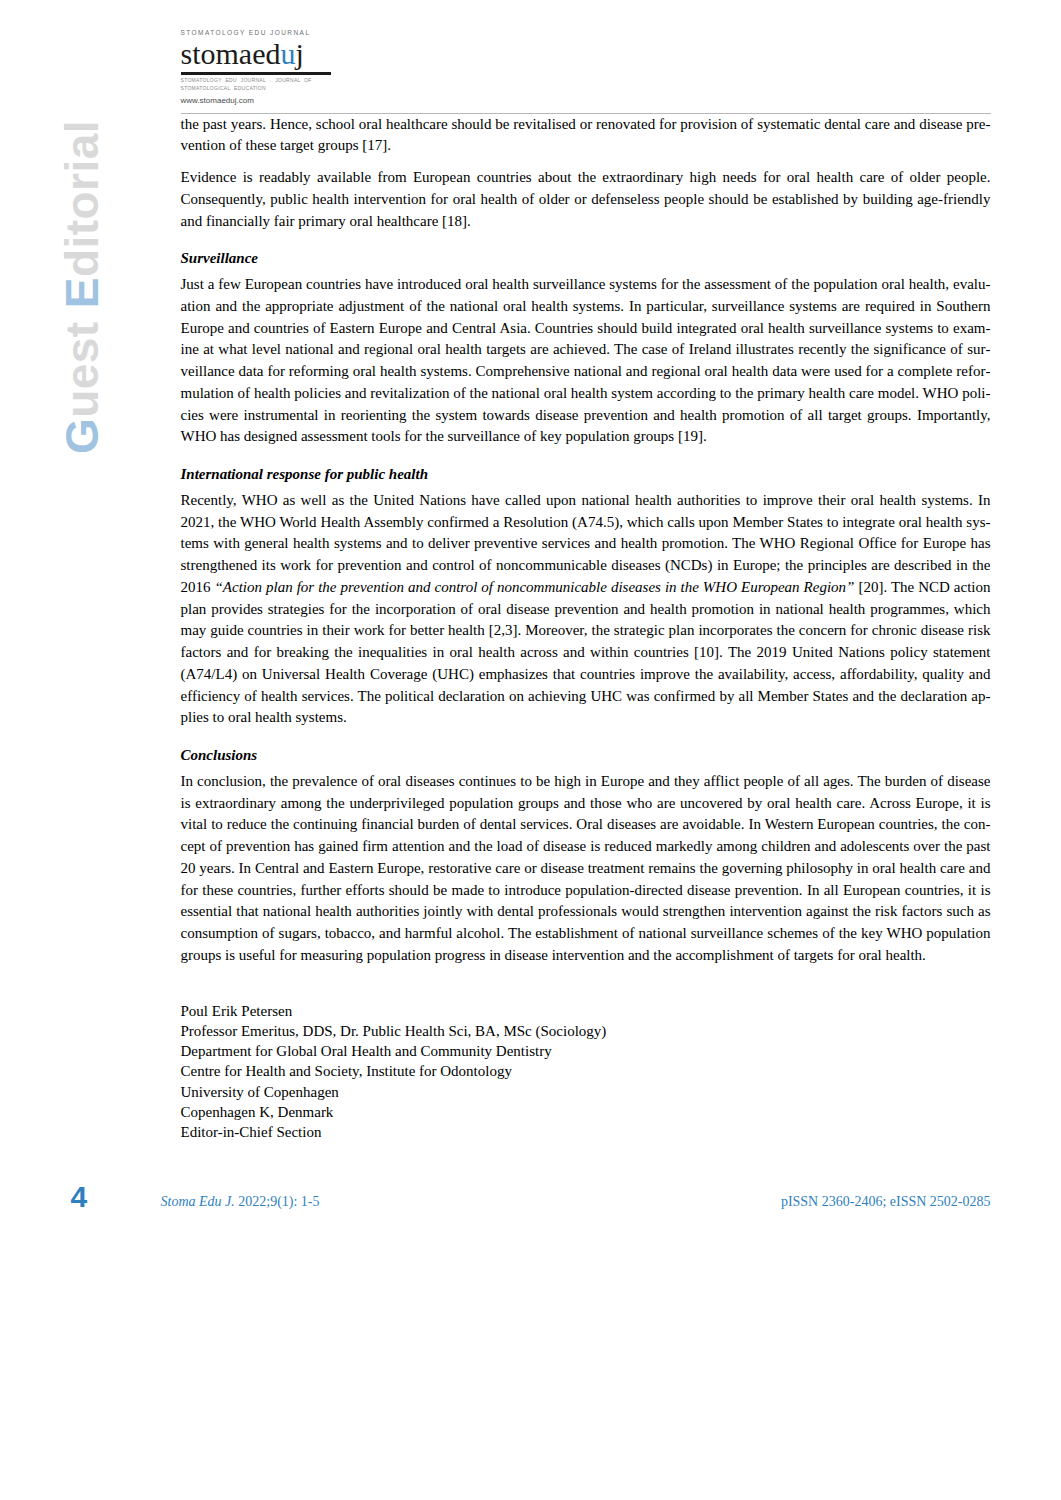Stomatology Edu Journal
stomaeduj
STOMATOLOGY EDU JOURNAL · JOURNAL OF STOMATOLOGICAL EDUCATION
www.stomaeduj.com
Guest Editorial
the past years. Hence, school oral healthcare should be revitalised or renovated for provision of systematic dental care and disease prevention of these target groups [17].
Evidence is readably available from European countries about the extraordinary high needs for oral health care of older people. Consequently, public health intervention for oral health of older or defenseless people should be established by building age-friendly and financially fair primary oral healthcare [18].
Surveillance
Just a few European countries have introduced oral health surveillance systems for the assessment of the population oral health, evaluation and the appropriate adjustment of the national oral health systems. In particular, surveillance systems are required in Southern Europe and countries of Eastern Europe and Central Asia. Countries should build integrated oral health surveillance systems to examine at what level national and regional oral health targets are achieved. The case of Ireland illustrates recently the significance of surveillance data for reforming oral health systems. Comprehensive national and regional oral health data were used for a complete reformulation of health policies and revitalization of the national oral health system according to the primary health care model. WHO policies were instrumental in reorienting the system towards disease prevention and health promotion of all target groups. Importantly, WHO has designed assessment tools for the surveillance of key population groups [19].
International response for public health
Recently, WHO as well as the United Nations have called upon national health authorities to improve their oral health systems. In 2021, the WHO World Health Assembly confirmed a Resolution (A74.5), which calls upon Member States to integrate oral health systems with general health systems and to deliver preventive services and health promotion. The WHO Regional Office for Europe has strengthened its work for prevention and control of noncommunicable diseases (NCDs) in Europe; the principles are described in the 2016 “Action plan for the prevention and control of noncommunicable diseases in the WHO European Region” [20]. The NCD action plan provides strategies for the incorporation of oral disease prevention and health promotion in national health programmes, which may guide countries in their work for better health [2,3]. Moreover, the strategic plan incorporates the concern for chronic disease risk factors and for breaking the inequalities in oral health across and within countries [10]. The 2019 United Nations policy statement (A74/L4) on Universal Health Coverage (UHC) emphasizes that countries improve the availability, access, affordability, quality and efficiency of health services. The political declaration on achieving UHC was confirmed by all Member States and the declaration applies to oral health systems.
Conclusions
In conclusion, the prevalence of oral diseases continues to be high in Europe and they afflict people of all ages. The burden of disease is extraordinary among the underprivileged population groups and those who are uncovered by oral health care. Across Europe, it is vital to reduce the continuing financial burden of dental services. Oral diseases are avoidable. In Western European countries, the concept of prevention has gained firm attention and the load of disease is reduced markedly among children and adolescents over the past 20 years. In Central and Eastern Europe, restorative care or disease treatment remains the governing philosophy in oral health care and for these countries, further efforts should be made to introduce population-directed disease prevention. In all European countries, it is essential that national health authorities jointly with dental professionals would strengthen intervention against the risk factors such as consumption of sugars, tobacco, and harmful alcohol. The establishment of national surveillance schemes of the key WHO population groups is useful for measuring population progress in disease intervention and the accomplishment of targets for oral health.
Poul Erik Petersen
Professor Emeritus, DDS, Dr. Public Health Sci, BA, MSc (Sociology)
Department for Global Oral Health and Community Dentistry
Centre for Health and Society, Institute for Odontology
University of Copenhagen
Copenhagen K, Denmark
Editor-in-Chief Section
4
Stoma Edu J. 2022;9(1): 1-5
pISSN 2360-2406; eISSN 2502-0285